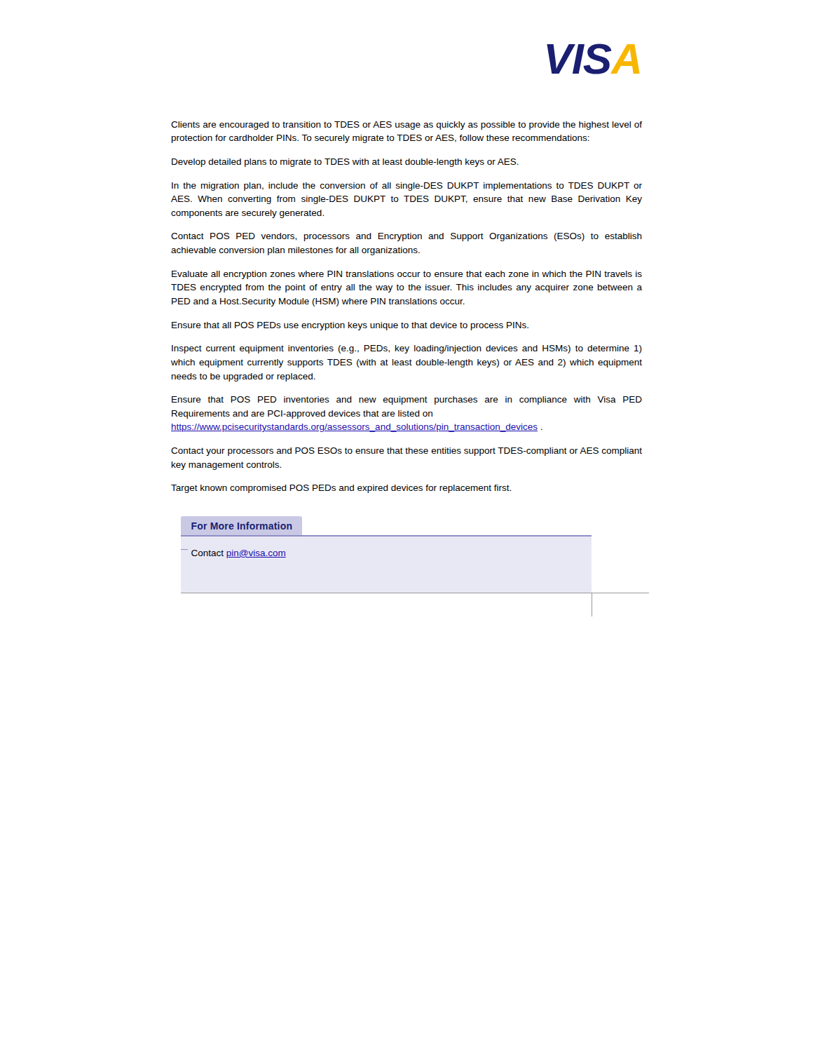VISA
Clients are encouraged to transition to TDES or AES usage as quickly as possible to provide the highest level of protection for cardholder PINs. To securely migrate to TDES or AES, follow these recommendations:
Develop detailed plans to migrate to TDES with at least double-length keys or AES.
In the migration plan, include the conversion of all single-DES DUKPT implementations to TDES DUKPT or AES. When converting from single-DES DUKPT to TDES DUKPT, ensure that new Base Derivation Key components are securely generated.
Contact POS PED vendors, processors and Encryption and Support Organizations (ESOs) to establish achievable conversion plan milestones for all organizations.
Evaluate all encryption zones where PIN translations occur to ensure that each zone in which the PIN travels is TDES encrypted from the point of entry all the way to the issuer. This includes any acquirer zone between a PED and a Host.Security Module (HSM) where PIN translations occur.
Ensure that all POS PEDs use encryption keys unique to that device to process PINs.
Inspect current equipment inventories (e.g., PEDs, key loading/injection devices and HSMs) to determine 1) which equipment currently supports TDES (with at least double-length keys) or AES and 2) which equipment needs to be upgraded or replaced.
Ensure that POS PED inventories and new equipment purchases are in compliance with Visa PED Requirements and are PCI-approved devices that are listed on
https://www.pcisecuritystandards.org/assessors_and_solutions/pin_transaction_devices .
Contact your processors and POS ESOs to ensure that these entities support TDES-compliant or AES compliant key management controls.
Target known compromised POS PEDs and expired devices for replacement first.
For More Information
Contact pin@visa.com